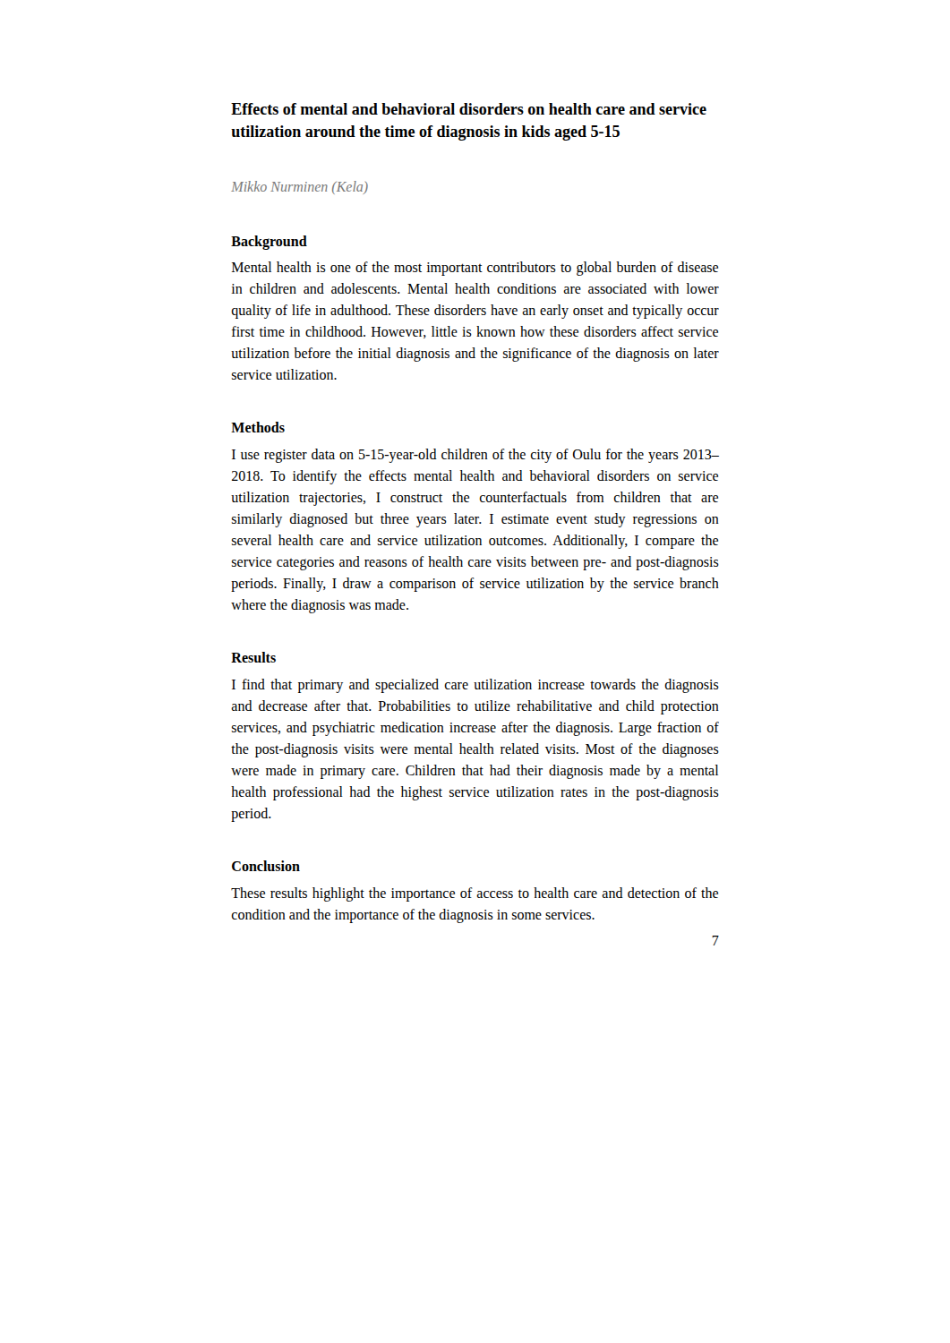Effects of mental and behavioral disorders on health care and service utilization around the time of diagnosis in kids aged 5-15
Mikko Nurminen (Kela)
Background
Mental health is one of the most important contributors to global burden of disease in children and adolescents. Mental health conditions are associated with lower quality of life in adulthood. These disorders have an early onset and typically occur first time in childhood. However, little is known how these disorders affect service utilization before the initial diagnosis and the significance of the diagnosis on later service utilization.
Methods
I use register data on 5-15-year-old children of the city of Oulu for the years 2013–2018. To identify the effects mental health and behavioral disorders on service utilization trajectories, I construct the counterfactuals from children that are similarly diagnosed but three years later. I estimate event study regressions on several health care and service utilization outcomes. Additionally, I compare the service categories and reasons of health care visits between pre- and post-diagnosis periods. Finally, I draw a comparison of service utilization by the service branch where the diagnosis was made.
Results
I find that primary and specialized care utilization increase towards the diagnosis and decrease after that. Probabilities to utilize rehabilitative and child protection services, and psychiatric medication increase after the diagnosis. Large fraction of the post-diagnosis visits were mental health related visits. Most of the diagnoses were made in primary care. Children that had their diagnosis made by a mental health professional had the highest service utilization rates in the post-diagnosis period.
Conclusion
These results highlight the importance of access to health care and detection of the condition and the importance of the diagnosis in some services.
7